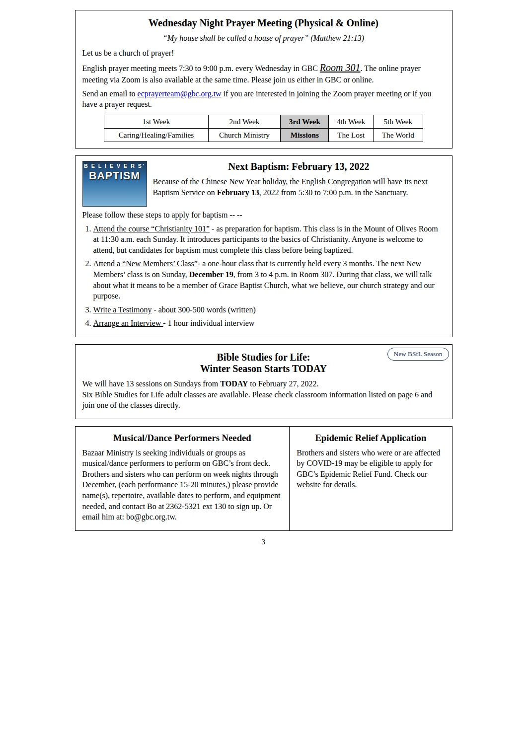Wednesday Night Prayer Meeting (Physical & Online)
“My house shall be called a house of prayer” (Matthew 21:13)
Let us be a church of prayer!
English prayer meeting meets 7:30 to 9:00 p.m. every Wednesday in GBC Room 301. The online prayer meeting via Zoom is also available at the same time. Please join us either in GBC or online.
Send an email to ecprayerteam@gbc.org.tw if you are interested in joining the Zoom prayer meeting or if you have a prayer request.
| 1st Week | 2nd Week | 3rd Week | 4th Week | 5th Week |
| Caring/Healing/Families | Church Ministry | Missions | The Lost | The World |
B E L I E V E R S’
BAPTISM
Next Baptism: February 13, 2022
Because of the Chinese New Year holiday, the English Congregation will have its next Baptism Service on February 13, 2022 from 5:30 to 7:00 p.m. in the Sanctuary.
Please follow these steps to apply for baptism -- --
Attend the course “Christianity 101” - as preparation for baptism. This class is in the Mount of Olives Room at 11:30 a.m. each Sunday. It introduces participants to the basics of Christianity. Anyone is welcome to attend, but candidates for baptism must complete this class before being baptized.
Attend a “New Members’ Class”- a one-hour class that is currently held every 3 months. The next New Members’ class is on Sunday, December 19, from 3 to 4 p.m. in Room 307. During that class, we will talk about what it means to be a member of Grace Baptist Church, what we believe, our church strategy and our purpose.
Write a Testimony - about 300-500 words (written)
Arrange an Interview - 1 hour individual interview
New BSfL Season
Bible Studies for Life:
Winter Season Starts TODAY
We will have 13 sessions on Sundays from TODAY to February 27, 2022.
Six Bible Studies for Life adult classes are available. Please check classroom information listed on page 6 and join one of the classes directly.
Musical/Dance Performers Needed
Bazaar Ministry is seeking individuals or groups as musical/dance performers to perform on GBC’s front deck. Brothers and sisters who can perform on week nights through December, (each performance 15-20 minutes,) please provide name(s), repertoire, available dates to perform, and equipment needed, and contact Bo at 2362-5321 ext 130 to sign up. Or email him at: bo@gbc.org.tw.
Epidemic Relief Application
Brothers and sisters who were or are affected by COVID-19 may be eligible to apply for GBC’s Epidemic Relief Fund. Check our website for details.
3